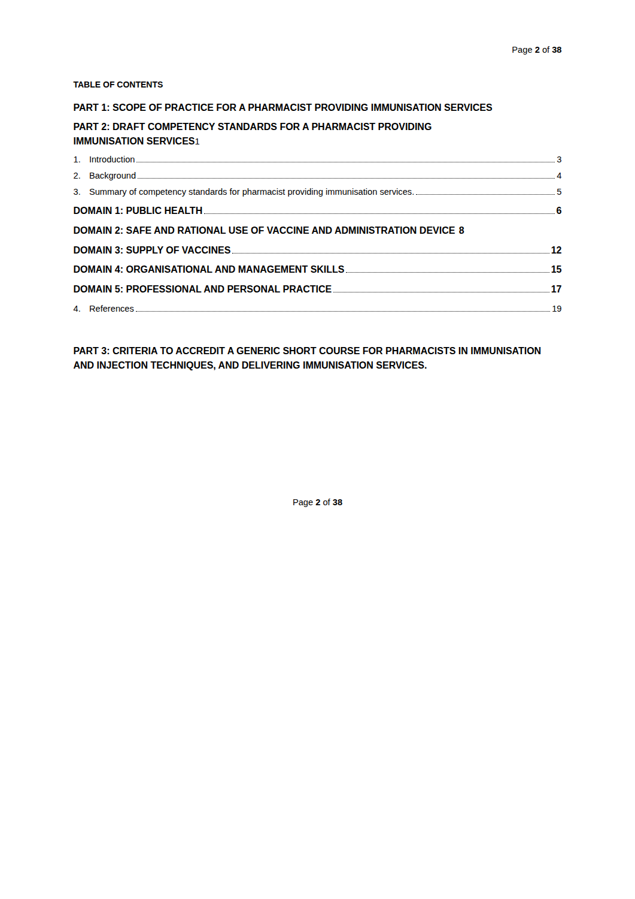Page 2 of 38
TABLE OF CONTENTS
PART 1: SCOPE OF PRACTICE FOR A PHARMACIST PROVIDING IMMUNISATION SERVICES
PART 2: DRAFT COMPETENCY STANDARDS FOR A PHARMACIST PROVIDING
IMMUNISATION SERVICES 1
1. Introduction 3
2. Background 4
3. Summary of competency standards for pharmacist providing immunisation services. 5
DOMAIN 1: PUBLIC HEALTH 6
DOMAIN 2: SAFE AND RATIONAL USE OF VACCINE AND ADMINISTRATION DEVICE 8
DOMAIN 3: SUPPLY OF VACCINES 12
DOMAIN 4: ORGANISATIONAL AND MANAGEMENT SKILLS 15
DOMAIN 5: PROFESSIONAL AND PERSONAL PRACTICE 17
4. References 19
PART 3: CRITERIA TO ACCREDIT A GENERIC SHORT COURSE FOR PHARMACISTS IN IMMUNISATION AND INJECTION TECHNIQUES, AND DELIVERING IMMUNISATION SERVICES.
Page 2 of 38